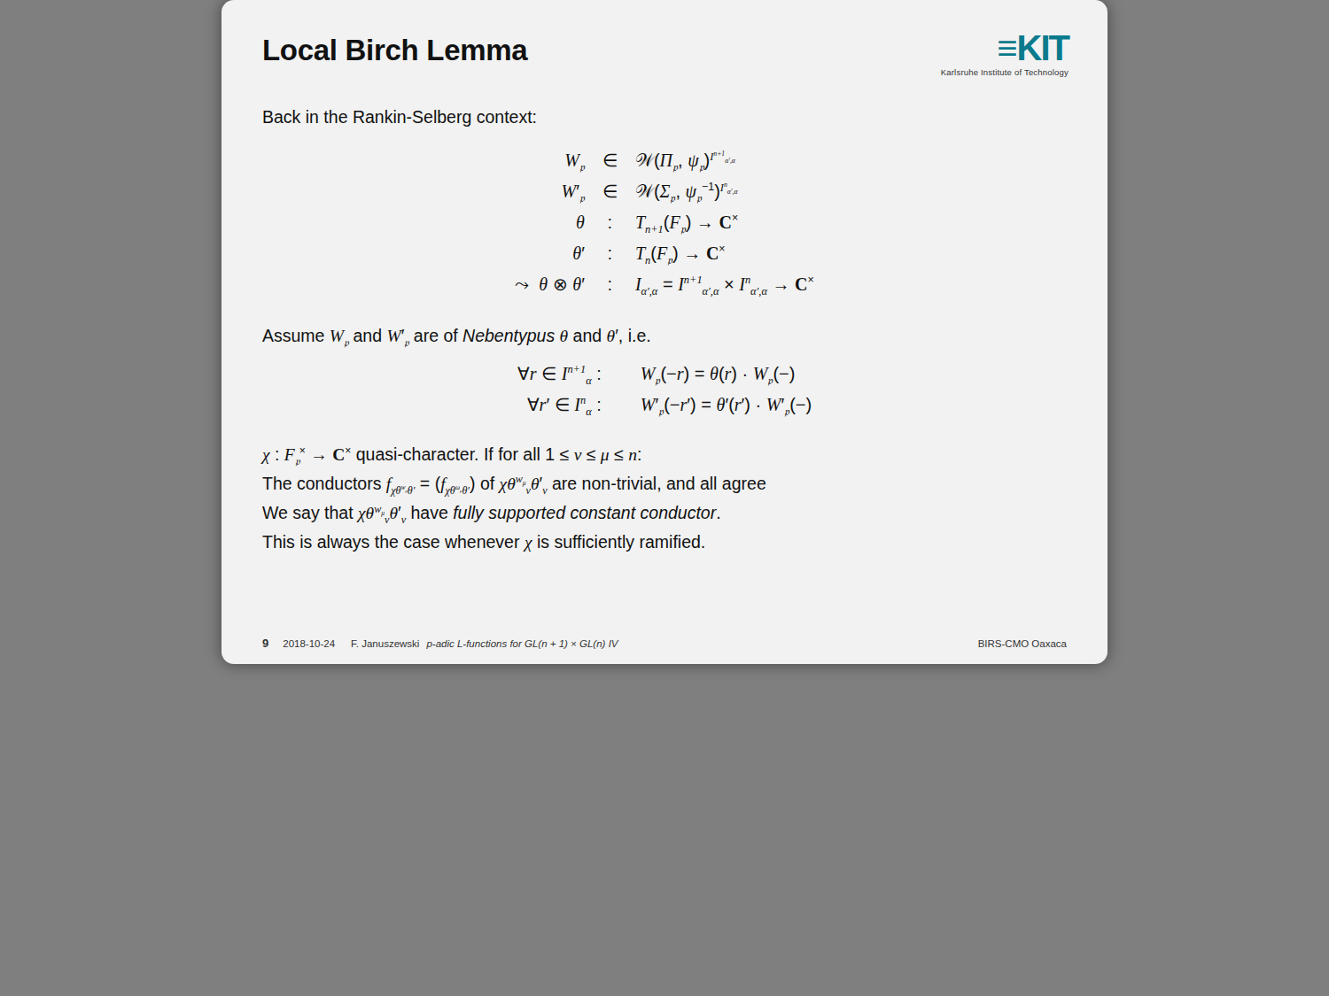Local Birch Lemma
≡KIT
Karlsruhe Institute of Technology
Back in the Rankin-Selberg context:
| W 𝔭 | ∈ | 𝒲 ( Π 𝔭 , ψ 𝔭 ) I n+1 α′,α |
| W ′ 𝔭 | ∈ | 𝒲 ( Σ 𝔭 , ψ 𝔭 −1 ) I n α′,α |
| θ | : | T n+1 ( F 𝔭 ) → C × |
| θ ′ | : | T n ( F 𝔭 ) → C × |
| ⤳ θ ⊗ θ ′ | : | I α′,α = I n+1 α′,α × I n α′,α → C × |
Assume W𝔭 and W′𝔭 are of Nebentypus θ and θ′, i.e.
| ∀ r ∈ I n+1 α : | W 𝔭 (− r ) = θ ( r ) · W 𝔭 (−) |
| ∀ r ′ ∈ I n α : | W ′ 𝔭 (− r ′) = θ ′( r ′) · W ′ 𝔭 (−) |
χ : F𝔭× → C× quasi-character. If for all 1 ≤ ν ≤ μ ≤ n:
The conductors fχθwμθ′ = (fχθωμθ′) of χθwμνθ′ν are non-trivial, and all agree
We say that χθwμνθ′ν have fully supported constant conductor.
This is always the case whenever χ is sufficiently ramified.
9 2018-10-24 F. Januszewski p-adic L-functions for GL(n + 1) × GL(n) IV BIRS-CMO Oaxaca